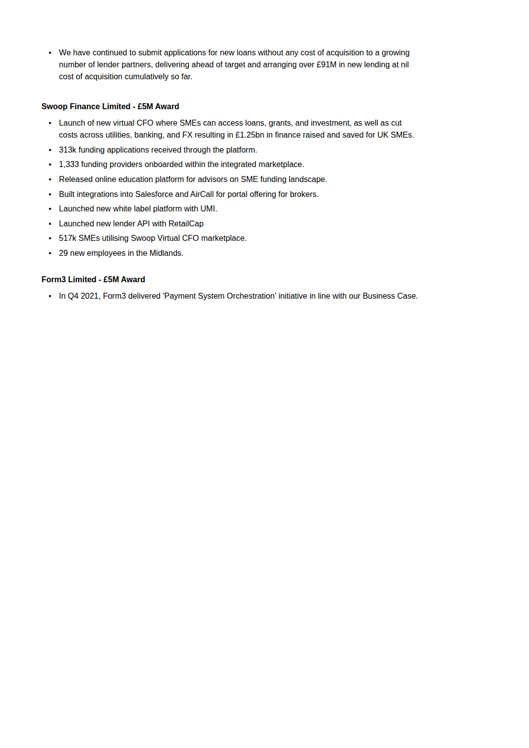We have continued to submit applications for new loans without any cost of acquisition to a growing number of lender partners, delivering ahead of target and arranging over £91M in new lending at nil cost of acquisition cumulatively so far.
Swoop Finance Limited - £5M Award
Launch of new virtual CFO where SMEs can access loans, grants, and investment, as well as cut costs across utilities, banking, and FX resulting in £1.25bn in finance raised and saved for UK SMEs.
313k funding applications received through the platform.
1,333 funding providers onboarded within the integrated marketplace.
Released online education platform for advisors on SME funding landscape.
Built integrations into Salesforce and AirCall for portal offering for brokers.
Launched new white label platform with UMI.
Launched new lender API with RetailCap
517k SMEs utilising Swoop Virtual CFO marketplace.
29 new employees in the Midlands.
Form3 Limited - £5M Award
In Q4 2021, Form3 delivered 'Payment System Orchestration' initiative in line with our Business Case.